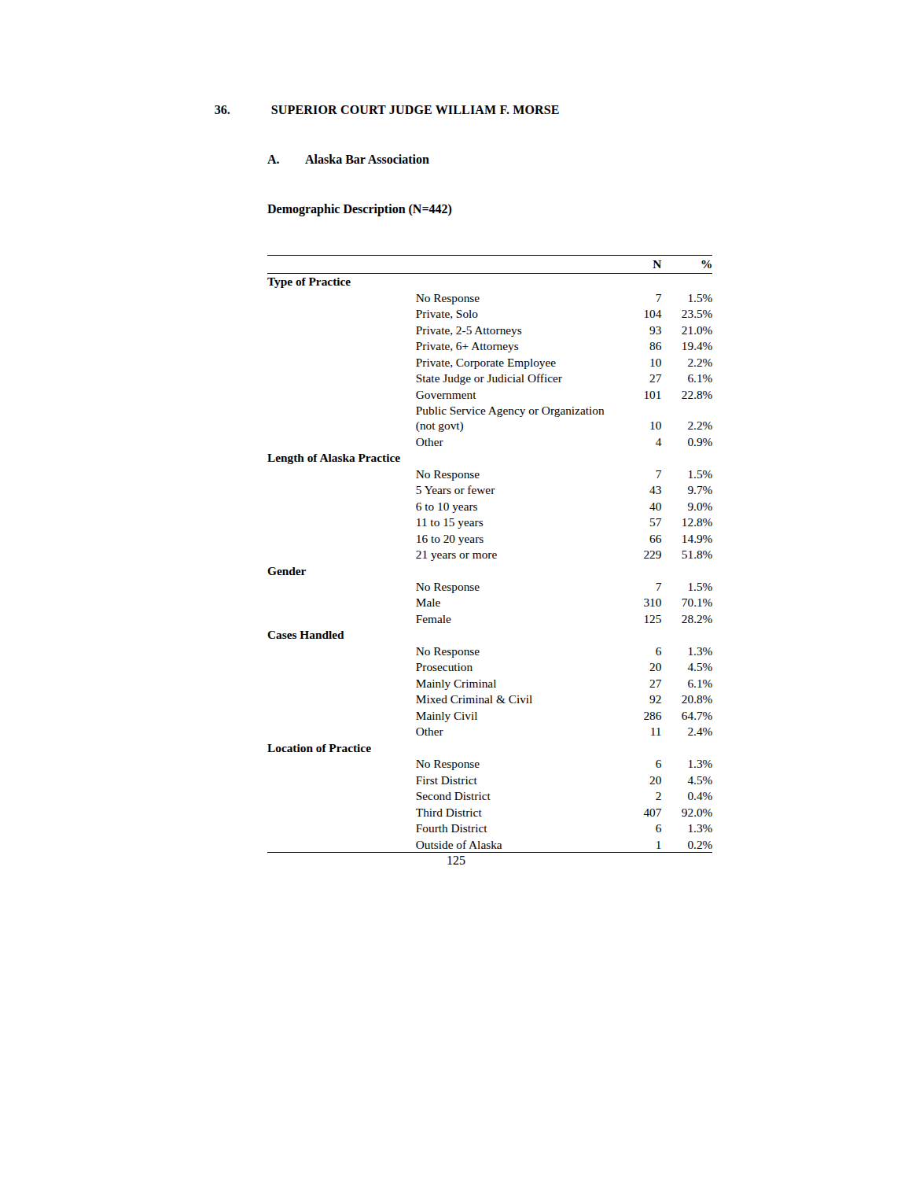36.
SUPERIOR COURT JUDGE WILLIAM F. MORSE
A.
Alaska Bar Association
Demographic Description (N=442)
| | | N | % |
| --- | --- | --- | --- |
| Type of Practice |
| | No Response | 7 | 1.5% |
| | Private, Solo | 104 | 23.5% |
| | Private, 2-5 Attorneys | 93 | 21.0% |
| | Private, 6+ Attorneys | 86 | 19.4% |
| | Private, Corporate Employee | 10 | 2.2% |
| | State Judge or Judicial Officer | 27 | 6.1% |
| | Government | 101 | 22.8% |
| | Public Service Agency or Organization (not govt) | 10 | 2.2% |
| | Other | 4 | 0.9% |
| Length of Alaska Practice |
| | No Response | 7 | 1.5% |
| | 5 Years or fewer | 43 | 9.7% |
| | 6 to 10 years | 40 | 9.0% |
| | 11 to 15 years | 57 | 12.8% |
| | 16 to 20 years | 66 | 14.9% |
| | 21 years or more | 229 | 51.8% |
| Gender |
| | No Response | 7 | 1.5% |
| | Male | 310 | 70.1% |
| | Female | 125 | 28.2% |
| Cases Handled |
| | No Response | 6 | 1.3% |
| | Prosecution | 20 | 4.5% |
| | Mainly Criminal | 27 | 6.1% |
| | Mixed Criminal & Civil | 92 | 20.8% |
| | Mainly Civil | 286 | 64.7% |
| | Other | 11 | 2.4% |
| Location of Practice |
| | No Response | 6 | 1.3% |
| | First District | 20 | 4.5% |
| | Second District | 2 | 0.4% |
| | Third District | 407 | 92.0% |
| | Fourth District | 6 | 1.3% |
| | Outside of Alaska | 1 | 0.2% |
125